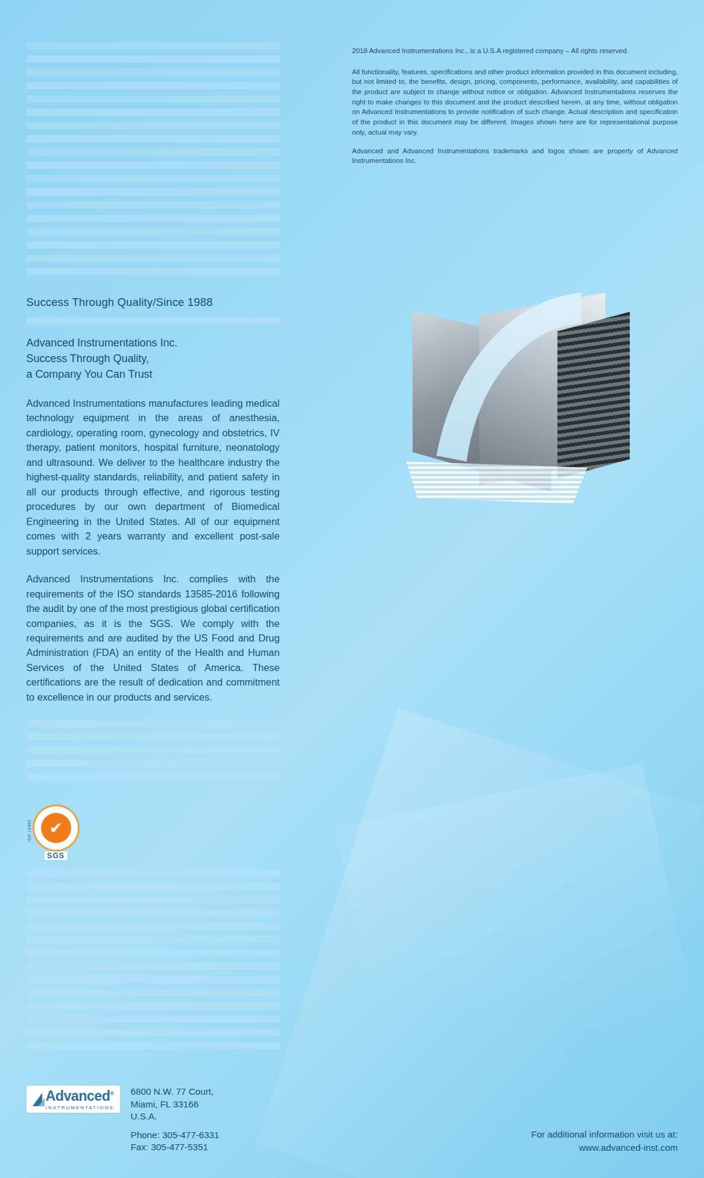Success Through Quality/Since 1988
Advanced Instrumentations Inc.
Success Through Quality,
a Company You Can Trust
Advanced Instrumentations manufactures leading medical technology equipment in the areas of anesthesia, cardiology, operating room, gynecology and obstetrics, IV therapy, patient monitors, hospital furniture, neonatology and ultrasound. We deliver to the healthcare industry the highest-quality standards, reliability, and patient safety in all our products through effective, and rigorous testing procedures by our own department of Biomedical Engineering in the United States. All of our equipment comes with 2 years warranty and excellent post-sale support services.
Advanced Instrumentations Inc. complies with the requirements of the ISO standards 13585-2016 following the audit by one of the most prestigious global certification companies, as it is the SGS. We comply with the requirements and are audited by the US Food and Drug Administration (FDA) an entity of the Health and Human Services of the United States of America. These certifications are the result of dedication and commitment to excellence in our products and services.
✔
ISO 13485 SGS
Advanced® Instrumentations
6800 N.W. 77 Court,
Miami, FL 33166
U.S.A. Phone: 305-477-6331
Fax: 305-477-5351
2018 Advanced Instrumentations Inc., is a U.S.A registered company – All rights reserved.
All functionality, features, specifications and other product information provided in this document including, but not limited to, the benefits, design, pricing, components, performance, availability, and capabilities of the product are subject to change without notice or obligation. Advanced Instrumentations reserves the right to make changes to this document and the product described herein, at any time, without obligation on Advanced Instrumentations to provide notification of such change. Actual description and specification of the product in this document may be different. Images shown here are for representational purpose only, actual may vary.
Advanced and Advanced Instrumentations trademarks and logos shown are property of Advanced Instrumentations Inc.
For additional information visit us at:
www.advanced-inst.com